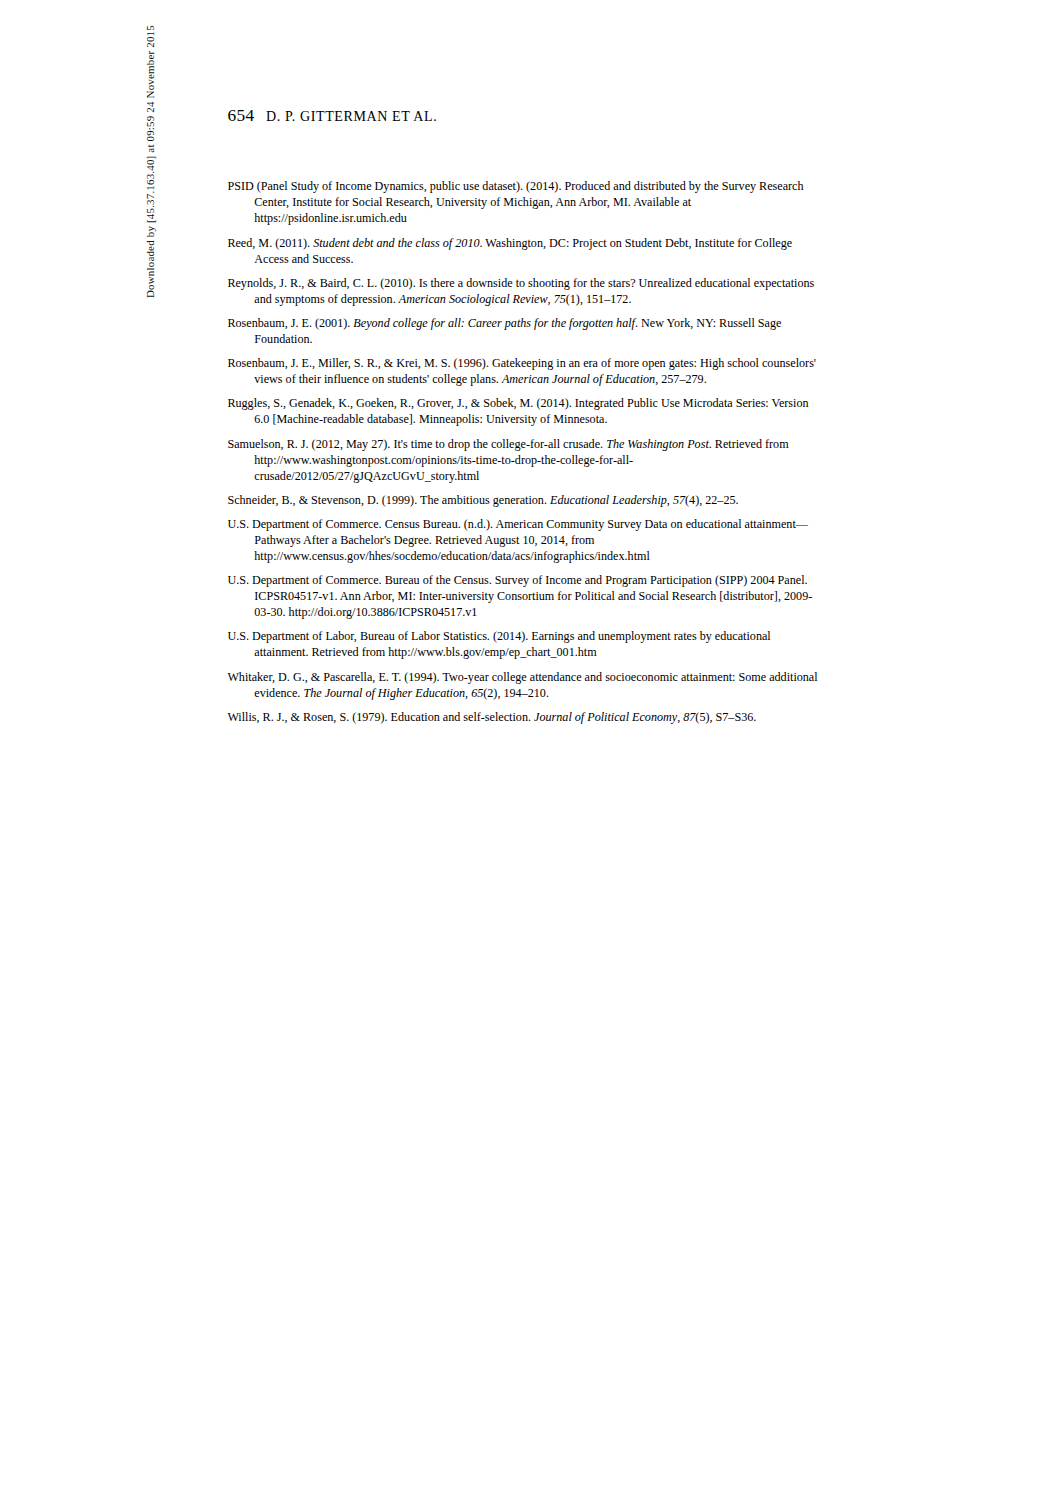Downloaded by [45.37.163.40] at 09:59 24 November 2015
654 D. P. GITTERMAN ET AL.
PSID (Panel Study of Income Dynamics, public use dataset). (2014). Produced and distributed by the Survey Research Center, Institute for Social Research, University of Michigan, Ann Arbor, MI. Available at https://psidonline.isr.umich.edu
Reed, M. (2011). Student debt and the class of 2010. Washington, DC: Project on Student Debt, Institute for College Access and Success.
Reynolds, J. R., & Baird, C. L. (2010). Is there a downside to shooting for the stars? Unrealized educational expectations and symptoms of depression. American Sociological Review, 75(1), 151–172.
Rosenbaum, J. E. (2001). Beyond college for all: Career paths for the forgotten half. New York, NY: Russell Sage Foundation.
Rosenbaum, J. E., Miller, S. R., & Krei, M. S. (1996). Gatekeeping in an era of more open gates: High school counselors' views of their influence on students' college plans. American Journal of Education, 257–279.
Ruggles, S., Genadek, K., Goeken, R., Grover, J., & Sobek, M. (2014). Integrated Public Use Microdata Series: Version 6.0 [Machine-readable database]. Minneapolis: University of Minnesota.
Samuelson, R. J. (2012, May 27). It's time to drop the college-for-all crusade. The Washington Post. Retrieved from http://www.washingtonpost.com/opinions/its-time-to-drop-the-college-for-all-crusade/2012/05/27/gJQAzcUGvU_story.html
Schneider, B., & Stevenson, D. (1999). The ambitious generation. Educational Leadership, 57(4), 22–25.
U.S. Department of Commerce. Census Bureau. (n.d.). American Community Survey Data on educational attainment—Pathways After a Bachelor's Degree. Retrieved August 10, 2014, from http://www.census.gov/hhes/socdemo/education/data/acs/infographics/index.html
U.S. Department of Commerce. Bureau of the Census. Survey of Income and Program Participation (SIPP) 2004 Panel. ICPSR04517-v1. Ann Arbor, MI: Inter-university Consortium for Political and Social Research [distributor], 2009-03-30. http://doi.org/10.3886/ICPSR04517.v1
U.S. Department of Labor, Bureau of Labor Statistics. (2014). Earnings and unemployment rates by educational attainment. Retrieved from http://www.bls.gov/emp/ep_chart_001.htm
Whitaker, D. G., & Pascarella, E. T. (1994). Two-year college attendance and socioeconomic attainment: Some additional evidence. The Journal of Higher Education, 65(2), 194–210.
Willis, R. J., & Rosen, S. (1979). Education and self-selection. Journal of Political Economy, 87(5), S7–S36.